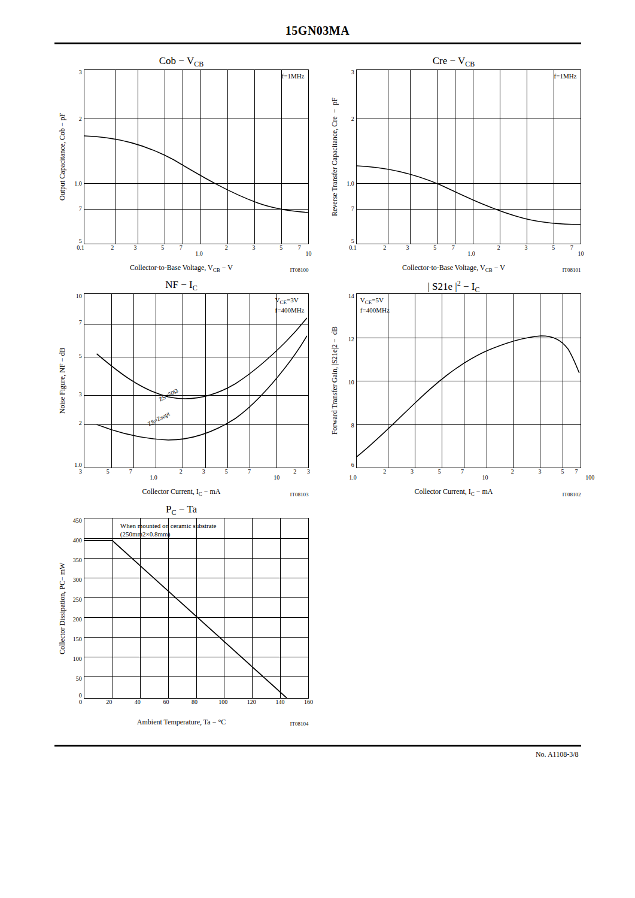15GN03MA
Cob − VCB
Output Capacitance, Cob − pF
3 2 1.0 7 5
f=1MHz
0.1 2 3 5 7 1.0 2 3 5 7 10
Collector-to-Base Voltage, VCB − V IT08100
Cre − VCB
Reverse Transfer Capacitance, Cre − pF
3 2 1.0 7 5
f=1MHz
0.1 2 3 5 7 1.0 2 3 5 7 10
Collector-to-Base Voltage, VCB − V IT08101
NF − IC
Noise Figure, NF − dB
10 7 5 3 2 1.0
VCE=3V
f=400MHz
ZS=50Ω
ZS=Zsopt
3 5 7 1.0 2 3 5 7 10 2 3
Collector Current, IC − mA IT08103
| S21e |2 − IC
Forward Transfer Gain, |S21e|2 − dB
14 12 10 8 6
VCE=5V
f=400MHz
1.0 2 3 5 7 10 2 3 5 7 100
Collector Current, IC − mA IT08102
PC − Ta
Collector Dissipation, PC − mW
450 400 350 300 250 200 150 100 50 0
When mounted on ceramic substrate
(250mm2×0.8mm)
0 20 40 60 80 100 120 140 160
Ambient Temperature, Ta − °C IT08104
No. A1108-3/8